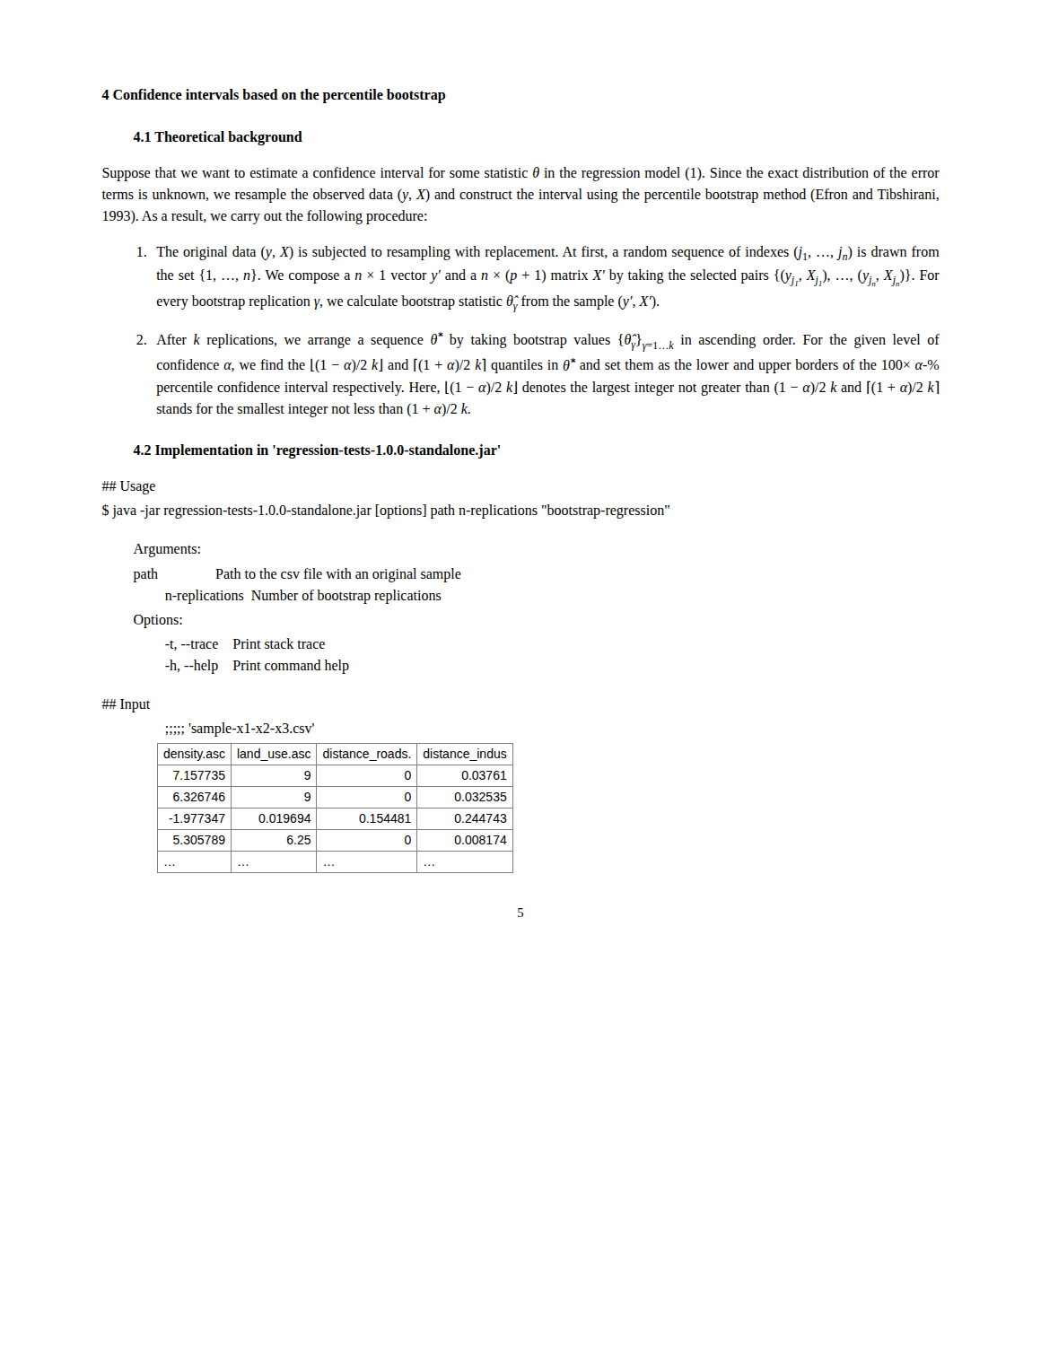4 Confidence intervals based on the percentile bootstrap
4.1 Theoretical background
Suppose that we want to estimate a confidence interval for some statistic θ in the regression model (1). Since the exact distribution of the error terms is unknown, we resample the observed data (y, X) and construct the interval using the percentile bootstrap method (Efron and Tibshirani, 1993). As a result, we carry out the following procedure:
The original data (y, X) is subjected to resampling with replacement. At first, a random sequence of indexes (j1, …, jn) is drawn from the set {1, …, n}. We compose a n × 1 vector y′ and a n × (p + 1) matrix X′ by taking the selected pairs {(yj1, Xj1), …, (yjn, Xjn)}. For every bootstrap replication γ, we calculate bootstrap statistic θ̂γ from the sample (y′, X′).
After k replications, we arrange a sequence θ̂* by taking bootstrap values {θ̂γ}γ=1…k in ascending order. For the given level of confidence α, we find the ⌊(1 − α)/2 k⌋ and ⌈(1 + α)/2 k⌉ quantiles in θ̂* and set them as the lower and upper borders of the 100× α-% percentile confidence interval respectively. Here, ⌊(1 − α)/2 k⌋ denotes the largest integer not greater than (1 − α)/2 k and ⌈(1 + α)/2 k⌉ stands for the smallest integer not less than (1 + α)/2 k.
4.2 Implementation in 'regression-tests-1.0.0-standalone.jar'
## Usage
$ java -jar regression-tests-1.0.0-standalone.jar [options] path n-replications "bootstrap-regression"
Arguments:
path Path to the csv file with an original sample
n-replications Number of bootstrap replications
Options:
-t, --trace Print stack trace
-h, --help Print command help
## Input
;;;;; 'sample-x1-x2-x3.csv'
| density.asc | land_use.asc | distance_roads. | distance_indus |
| --- | --- | --- | --- |
| 7.157735 | 9 | 0 | 0.03761 |
| 6.326746 | 9 | 0 | 0.032535 |
| -1.977347 | 0.019694 | 0.154481 | 0.244743 |
| 5.305789 | 6.25 | 0 | 0.008174 |
| … | … | … | … |
5